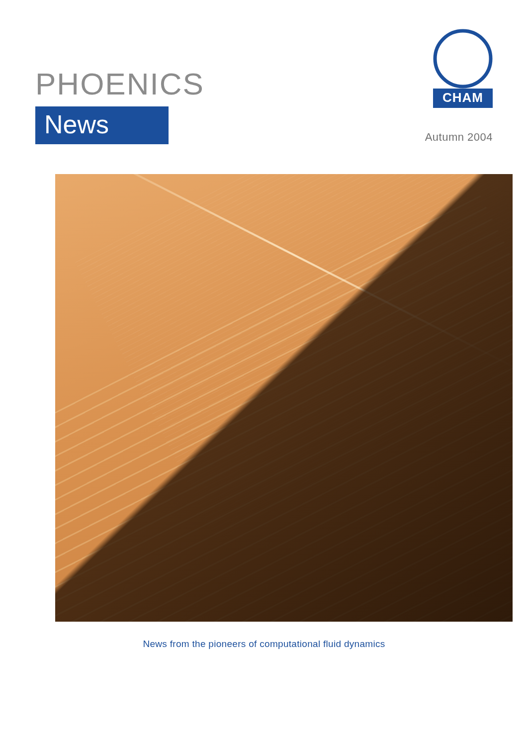PHOENICS
News
CHAM
Autumn 2004
News from the pioneers of computational fluid dynamics